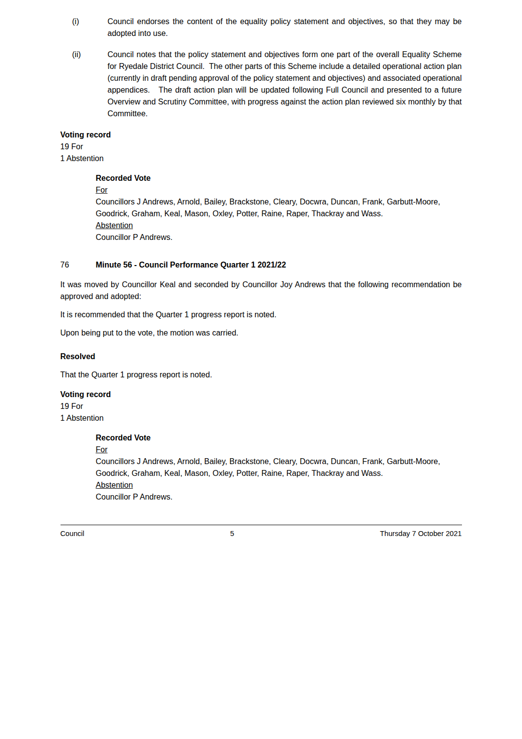(i)
Council endorses the content of the equality policy statement and objectives, so that they may be adopted into use.
(ii)
Council notes that the policy statement and objectives form one part of the overall Equality Scheme for Ryedale District Council. The other parts of this Scheme include a detailed operational action plan (currently in draft pending approval of the policy statement and objectives) and associated operational appendices. The draft action plan will be updated following Full Council and presented to a future Overview and Scrutiny Committee, with progress against the action plan reviewed six monthly by that Committee.
Voting record
19 For
1 Abstention
Recorded Vote
For
Councillors J Andrews, Arnold, Bailey, Brackstone, Cleary, Docwra, Duncan, Frank, Garbutt-Moore, Goodrick, Graham, Keal, Mason, Oxley, Potter, Raine, Raper, Thackray and Wass.
Abstention
Councillor P Andrews.
76
Minute 56 - Council Performance Quarter 1 2021/22
It was moved by Councillor Keal and seconded by Councillor Joy Andrews that the following recommendation be approved and adopted:
It is recommended that the Quarter 1 progress report is noted.
Upon being put to the vote, the motion was carried.
Resolved
That the Quarter 1 progress report is noted.
Voting record
19 For
1 Abstention
Recorded Vote
For
Councillors J Andrews, Arnold, Bailey, Brackstone, Cleary, Docwra, Duncan, Frank, Garbutt-Moore, Goodrick, Graham, Keal, Mason, Oxley, Potter, Raine, Raper, Thackray and Wass.
Abstention
Councillor P Andrews.
Council
5
Thursday 7 October 2021